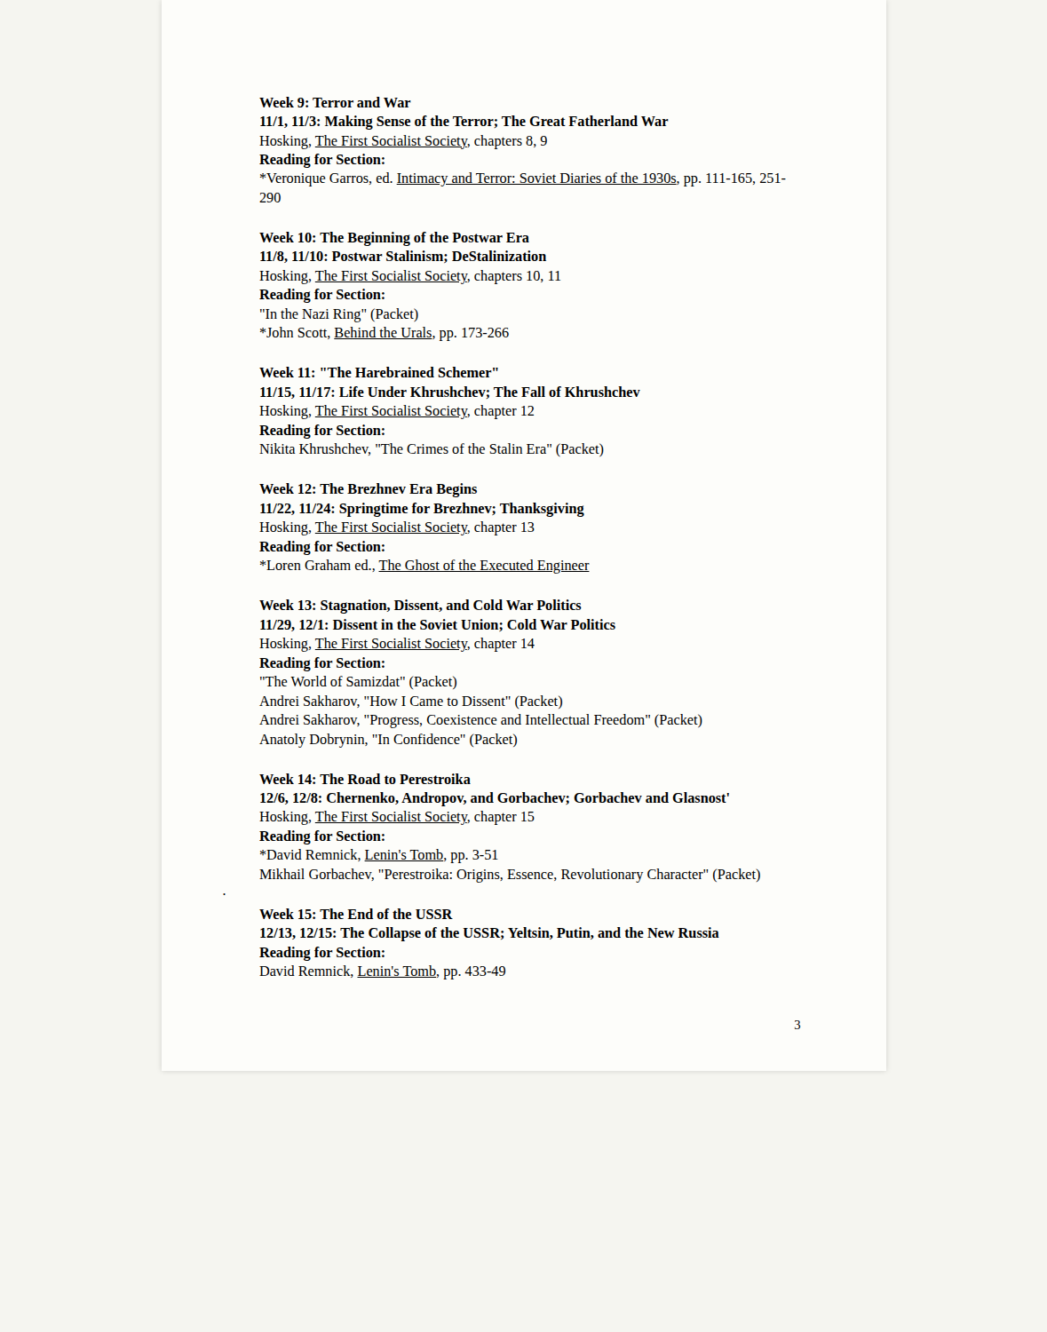Week 9: Terror and War
11/1, 11/3: Making Sense of the Terror; The Great Fatherland War
Hosking, The First Socialist Society, chapters 8, 9
Reading for Section:
*Veronique Garros, ed. Intimacy and Terror: Soviet Diaries of the 1930s, pp. 111-165, 251-290
Week 10: The Beginning of the Postwar Era
11/8, 11/10: Postwar Stalinism; DeStalinization
Hosking, The First Socialist Society, chapters 10, 11
Reading for Section:
"In the Nazi Ring" (Packet)
*John Scott, Behind the Urals, pp. 173-266
Week 11: "The Harebrained Schemer"
11/15, 11/17: Life Under Khrushchev; The Fall of Khrushchev
Hosking, The First Socialist Society, chapter 12
Reading for Section:
Nikita Khrushchev, "The Crimes of the Stalin Era" (Packet)
Week 12: The Brezhnev Era Begins
11/22, 11/24: Springtime for Brezhnev; Thanksgiving
Hosking, The First Socialist Society, chapter 13
Reading for Section:
*Loren Graham ed., The Ghost of the Executed Engineer
Week 13: Stagnation, Dissent, and Cold War Politics
11/29, 12/1: Dissent in the Soviet Union; Cold War Politics
Hosking, The First Socialist Society, chapter 14
Reading for Section:
"The World of Samizdat" (Packet)
Andrei Sakharov, "How I Came to Dissent" (Packet)
Andrei Sakharov, "Progress, Coexistence and Intellectual Freedom" (Packet)
Anatoly Dobrynin, "In Confidence" (Packet)
Week 14: The Road to Perestroika
12/6, 12/8: Chernenko, Andropov, and Gorbachev; Gorbachev and Glasnost'
Hosking, The First Socialist Society, chapter 15
Reading for Section:
*David Remnick, Lenin's Tomb, pp. 3-51
Mikhail Gorbachev, "Perestroika: Origins, Essence, Revolutionary Character" (Packet)
Week 15: The End of the USSR
12/13, 12/15: The Collapse of the USSR; Yeltsin, Putin, and the New Russia
Reading for Section:
David Remnick, Lenin's Tomb, pp. 433-49
.
3